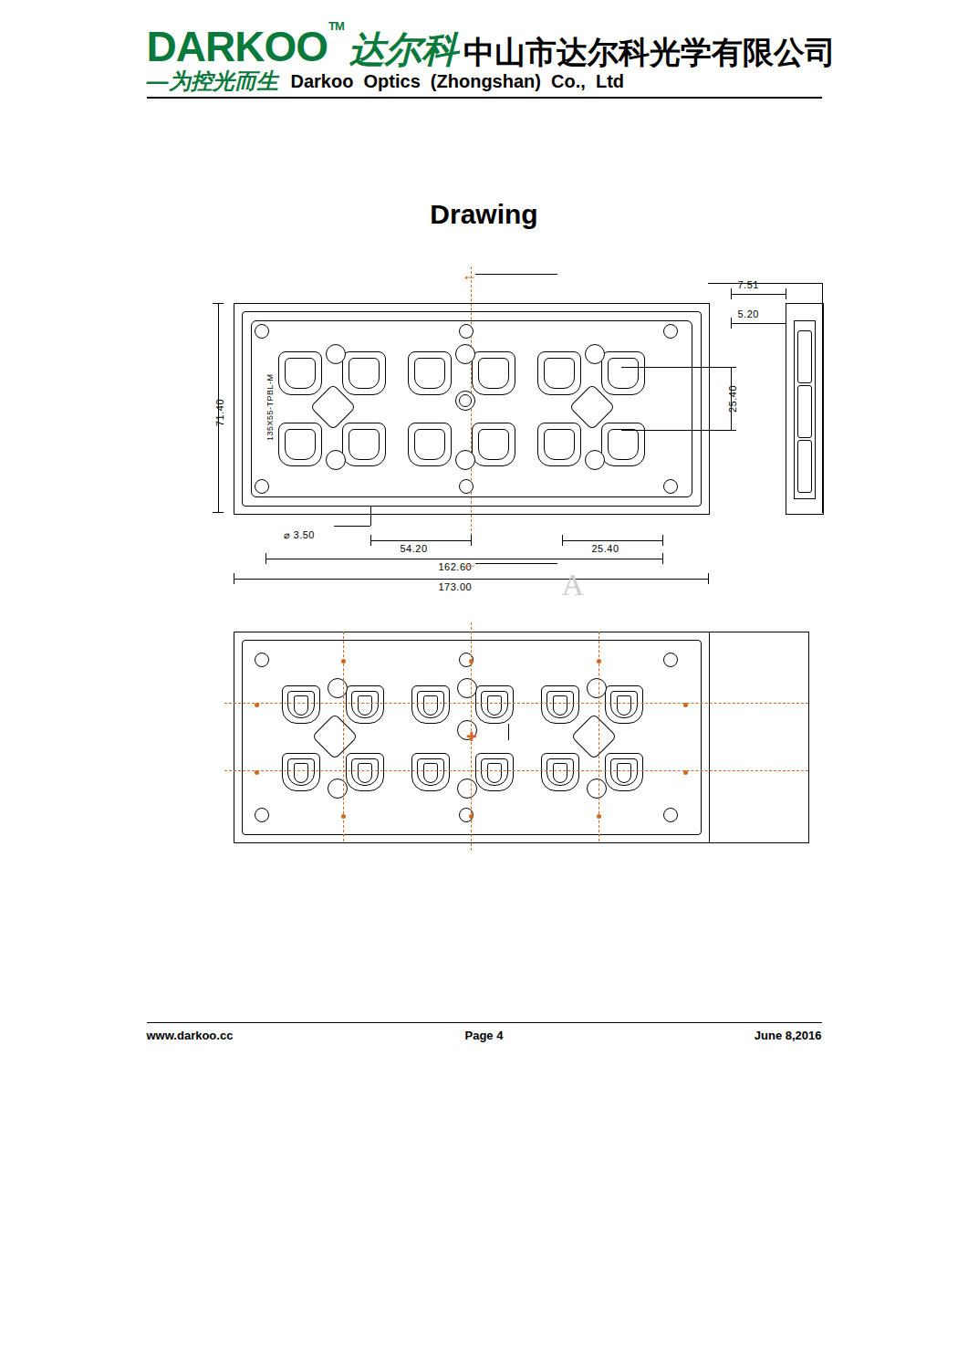DARKOOTM 达尔科 中山市达尔科光学有限公司
—为控光而生 Darkoo Optics (Zhongshan) Co., Ltd
Drawing
←
135X55-TPBL-M
71.40
25.40
⌀ 3.50
54.20
25.40
162.60
←
173.00
A
7.51
5.20
✚
www.darkoo.cc Page 4 June 8,2016